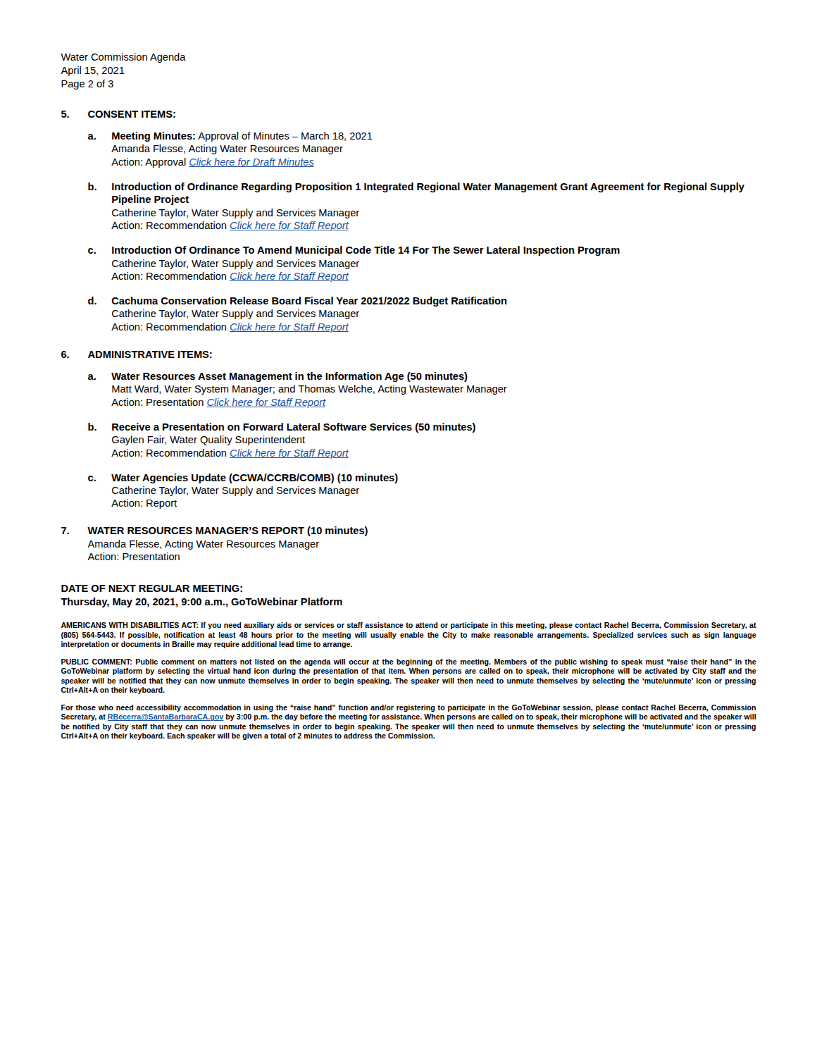Water Commission Agenda
April 15, 2021
Page 2 of 3
5. CONSENT ITEMS:
a. Meeting Minutes: Approval of Minutes – March 18, 2021
Amanda Flesse, Acting Water Resources Manager
Action: Approval Click here for Draft Minutes
b. Introduction of Ordinance Regarding Proposition 1 Integrated Regional Water Management Grant Agreement for Regional Supply Pipeline Project
Catherine Taylor, Water Supply and Services Manager
Action: Recommendation Click here for Staff Report
c. Introduction Of Ordinance To Amend Municipal Code Title 14 For The Sewer Lateral Inspection Program
Catherine Taylor, Water Supply and Services Manager
Action: Recommendation Click here for Staff Report
d. Cachuma Conservation Release Board Fiscal Year 2021/2022 Budget Ratification
Catherine Taylor, Water Supply and Services Manager
Action: Recommendation Click here for Staff Report
6. ADMINISTRATIVE ITEMS:
a. Water Resources Asset Management in the Information Age (50 minutes)
Matt Ward, Water System Manager; and Thomas Welche, Acting Wastewater Manager
Action: Presentation Click here for Staff Report
b. Receive a Presentation on Forward Lateral Software Services (50 minutes)
Gaylen Fair, Water Quality Superintendent
Action: Recommendation Click here for Staff Report
c. Water Agencies Update (CCWA/CCRB/COMB) (10 minutes)
Catherine Taylor, Water Supply and Services Manager
Action: Report
7. WATER RESOURCES MANAGER’S REPORT (10 minutes)
Amanda Flesse, Acting Water Resources Manager
Action: Presentation
DATE OF NEXT REGULAR MEETING:
Thursday, May 20, 2021, 9:00 a.m., GoToWebinar Platform
AMERICANS WITH DISABILITIES ACT: If you need auxiliary aids or services or staff assistance to attend or participate in this meeting, please contact Rachel Becerra, Commission Secretary, at (805) 564-5443. If possible, notification at least 48 hours prior to the meeting will usually enable the City to make reasonable arrangements. Specialized services such as sign language interpretation or documents in Braille may require additional lead time to arrange.
PUBLIC COMMENT: Public comment on matters not listed on the agenda will occur at the beginning of the meeting. Members of the public wishing to speak must “raise their hand” in the GoToWebinar platform by selecting the virtual hand icon during the presentation of that item. When persons are called on to speak, their microphone will be activated by City staff and the speaker will be notified that they can now unmute themselves in order to begin speaking. The speaker will then need to unmute themselves by selecting the ‘mute/unmute’ icon or pressing Ctrl+Alt+A on their keyboard.
For those who need accessibility accommodation in using the “raise hand” function and/or registering to participate in the GoToWebinar session, please contact Rachel Becerra, Commission Secretary, at RBecerra@SantaBarbaraCA.gov by 3:00 p.m. the day before the meeting for assistance. When persons are called on to speak, their microphone will be activated and the speaker will be notified by City staff that they can now unmute themselves in order to begin speaking. The speaker will then need to unmute themselves by selecting the ‘mute/unmute’ icon or pressing Ctrl+Alt+A on their keyboard. Each speaker will be given a total of 2 minutes to address the Commission.